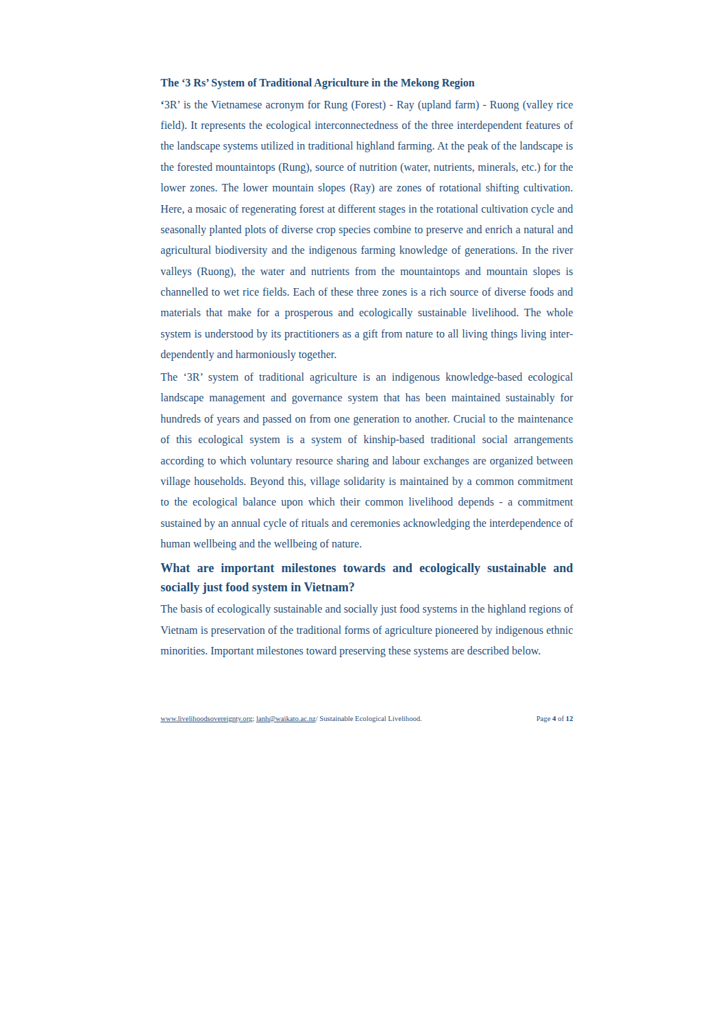The ‘3 Rs’ System of Traditional Agriculture in the Mekong Region
‘3R’ is the Vietnamese acronym for Rung (Forest) - Ray (upland farm) - Ruong (valley rice field). It represents the ecological interconnectedness of the three interdependent features of the landscape systems utilized in traditional highland farming. At the peak of the landscape is the forested mountaintops (Rung), source of nutrition (water, nutrients, minerals, etc.) for the lower zones. The lower mountain slopes (Ray) are zones of rotational shifting cultivation. Here, a mosaic of regenerating forest at different stages in the rotational cultivation cycle and seasonally planted plots of diverse crop species combine to preserve and enrich a natural and agricultural biodiversity and the indigenous farming knowledge of generations. In the river valleys (Ruong), the water and nutrients from the mountaintops and mountain slopes is channelled to wet rice fields. Each of these three zones is a rich source of diverse foods and materials that make for a prosperous and ecologically sustainable livelihood. The whole system is understood by its practitioners as a gift from nature to all living things living inter-dependently and harmoniously together.
The ‘3R’ system of traditional agriculture is an indigenous knowledge-based ecological landscape management and governance system that has been maintained sustainably for hundreds of years and passed on from one generation to another. Crucial to the maintenance of this ecological system is a system of kinship-based traditional social arrangements according to which voluntary resource sharing and labour exchanges are organized between village households. Beyond this, village solidarity is maintained by a common commitment to the ecological balance upon which their common livelihood depends - a commitment sustained by an annual cycle of rituals and ceremonies acknowledging the interdependence of human wellbeing and the wellbeing of nature.
What are important milestones towards and ecologically sustainable and socially just food system in Vietnam?
The basis of ecologically sustainable and socially just food systems in the highland regions of Vietnam is preservation of the traditional forms of agriculture pioneered by indigenous ethnic minorities. Important milestones toward preserving these systems are described below.
www.livelihoodsovereignty.org; lanh@waikato.ac.nz/ Sustainable Ecological Livelihood.
Page 4 of 12